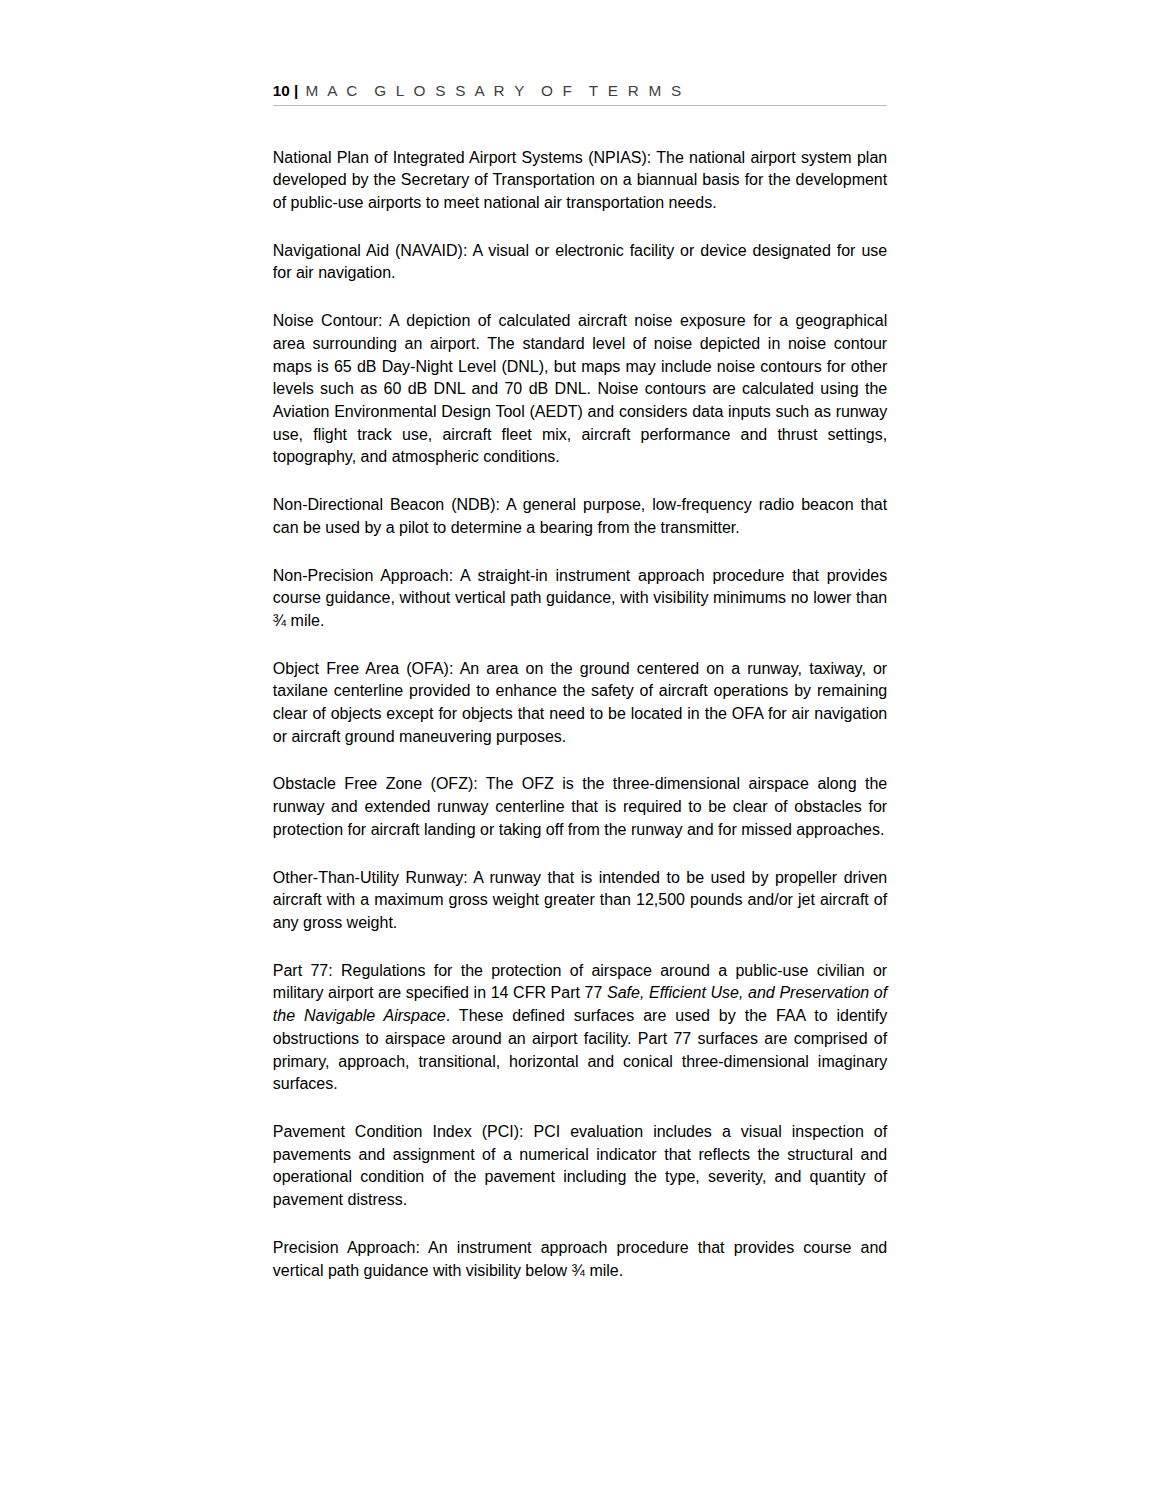10 | M A C G L O S S A R Y O F T E R M S
National Plan of Integrated Airport Systems (NPIAS): The national airport system plan developed by the Secretary of Transportation on a biannual basis for the development of public-use airports to meet national air transportation needs.
Navigational Aid (NAVAID): A visual or electronic facility or device designated for use for air navigation.
Noise Contour: A depiction of calculated aircraft noise exposure for a geographical area surrounding an airport. The standard level of noise depicted in noise contour maps is 65 dB Day-Night Level (DNL), but maps may include noise contours for other levels such as 60 dB DNL and 70 dB DNL. Noise contours are calculated using the Aviation Environmental Design Tool (AEDT) and considers data inputs such as runway use, flight track use, aircraft fleet mix, aircraft performance and thrust settings, topography, and atmospheric conditions.
Non-Directional Beacon (NDB): A general purpose, low-frequency radio beacon that can be used by a pilot to determine a bearing from the transmitter.
Non-Precision Approach: A straight-in instrument approach procedure that provides course guidance, without vertical path guidance, with visibility minimums no lower than ¾ mile.
Object Free Area (OFA): An area on the ground centered on a runway, taxiway, or taxilane centerline provided to enhance the safety of aircraft operations by remaining clear of objects except for objects that need to be located in the OFA for air navigation or aircraft ground maneuvering purposes.
Obstacle Free Zone (OFZ): The OFZ is the three-dimensional airspace along the runway and extended runway centerline that is required to be clear of obstacles for protection for aircraft landing or taking off from the runway and for missed approaches.
Other-Than-Utility Runway: A runway that is intended to be used by propeller driven aircraft with a maximum gross weight greater than 12,500 pounds and/or jet aircraft of any gross weight.
Part 77: Regulations for the protection of airspace around a public-use civilian or military airport are specified in 14 CFR Part 77 Safe, Efficient Use, and Preservation of the Navigable Airspace. These defined surfaces are used by the FAA to identify obstructions to airspace around an airport facility. Part 77 surfaces are comprised of primary, approach, transitional, horizontal and conical three-dimensional imaginary surfaces.
Pavement Condition Index (PCI): PCI evaluation includes a visual inspection of pavements and assignment of a numerical indicator that reflects the structural and operational condition of the pavement including the type, severity, and quantity of pavement distress.
Precision Approach: An instrument approach procedure that provides course and vertical path guidance with visibility below ¾ mile.